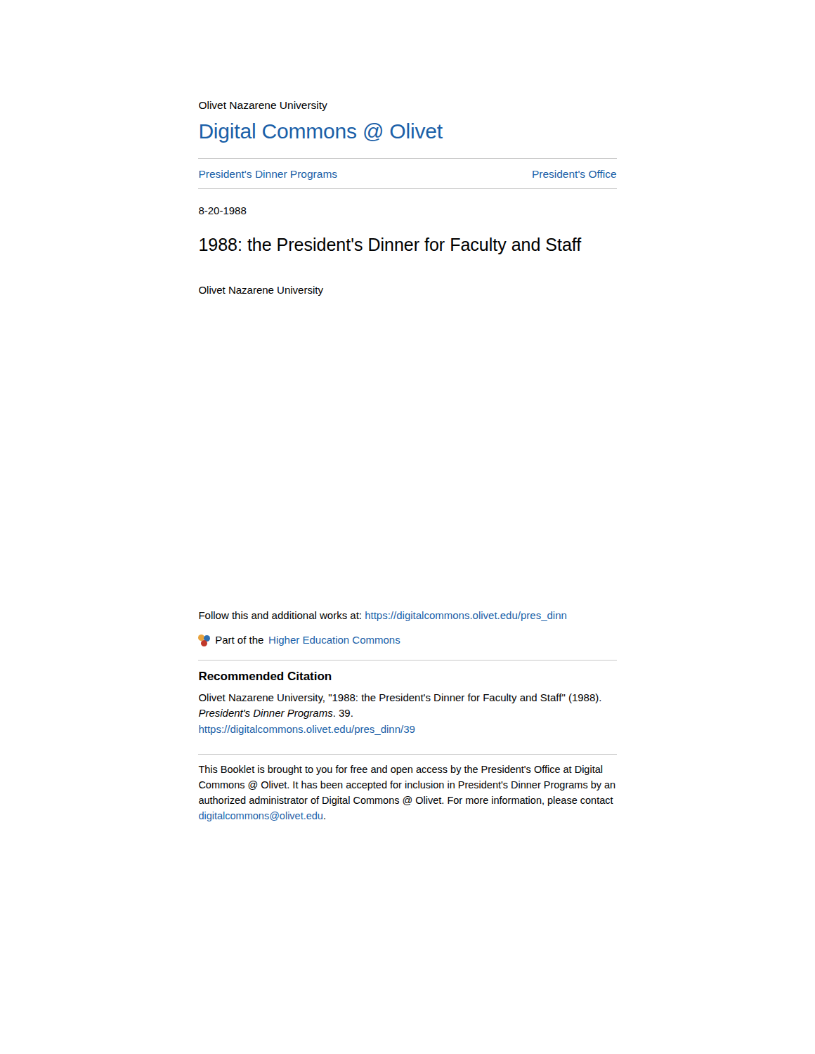Olivet Nazarene University
Digital Commons @ Olivet
President's Dinner Programs
President's Office
8-20-1988
1988: the President's Dinner for Faculty and Staff
Olivet Nazarene University
Follow this and additional works at: https://digitalcommons.olivet.edu/pres_dinn
Part of the Higher Education Commons
Recommended Citation
Olivet Nazarene University, "1988: the President's Dinner for Faculty and Staff" (1988). President's Dinner Programs. 39.
https://digitalcommons.olivet.edu/pres_dinn/39
This Booklet is brought to you for free and open access by the President's Office at Digital Commons @ Olivet. It has been accepted for inclusion in President's Dinner Programs by an authorized administrator of Digital Commons @ Olivet. For more information, please contact digitalcommons@olivet.edu.